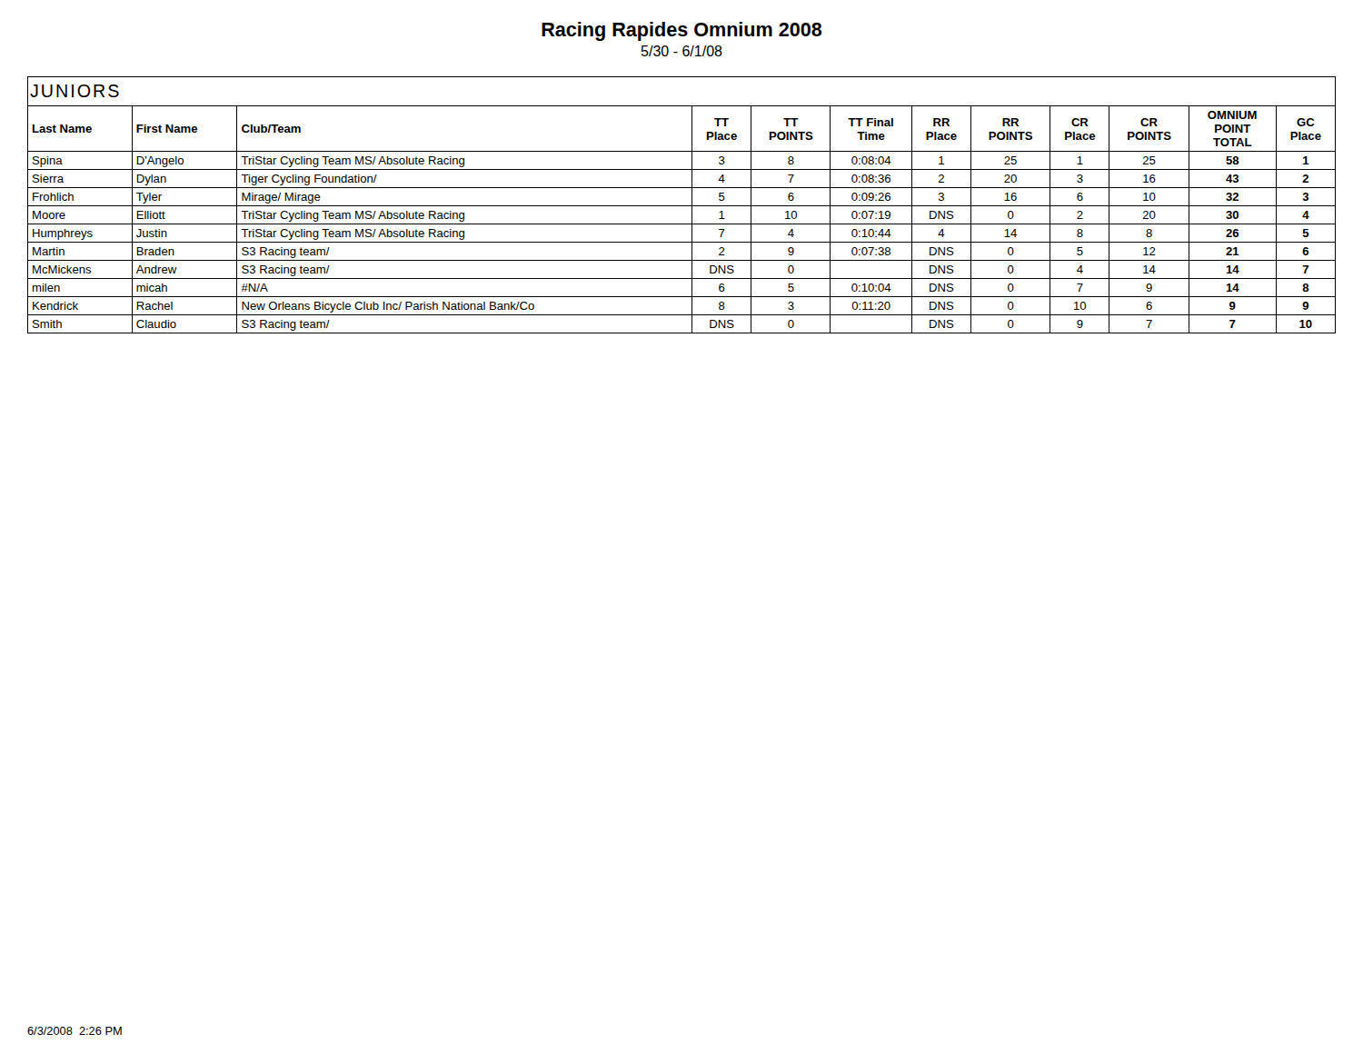Racing Rapides Omnium 2008
5/30 - 6/1/08
JUNIORS
| Last Name | First Name | Club/Team | TT Place | TT POINTS | TT Final Time | RR Place | RR POINTS | CR Place | CR POINTS | OMNIUM POINT TOTAL | GC Place |
| --- | --- | --- | --- | --- | --- | --- | --- | --- | --- | --- | --- |
| Spina | D'Angelo | TriStar Cycling Team MS/ Absolute Racing | 3 | 8 | 0:08:04 | 1 | 25 | 1 | 25 | 58 | 1 |
| Sierra | Dylan | Tiger Cycling Foundation/ | 4 | 7 | 0:08:36 | 2 | 20 | 3 | 16 | 43 | 2 |
| Frohlich | Tyler | Mirage/ Mirage | 5 | 6 | 0:09:26 | 3 | 16 | 6 | 10 | 32 | 3 |
| Moore | Elliott | TriStar Cycling Team MS/ Absolute Racing | 1 | 10 | 0:07:19 | DNS | 0 | 2 | 20 | 30 | 4 |
| Humphreys | Justin | TriStar Cycling Team MS/ Absolute Racing | 7 | 4 | 0:10:44 | 4 | 14 | 8 | 8 | 26 | 5 |
| Martin | Braden | S3 Racing team/ | 2 | 9 | 0:07:38 | DNS | 0 | 5 | 12 | 21 | 6 |
| McMickens | Andrew | S3 Racing team/ | DNS | 0 | | DNS | 0 | 4 | 14 | 14 | 7 |
| milen | micah | #N/A | 6 | 5 | 0:10:04 | DNS | 0 | 7 | 9 | 14 | 8 |
| Kendrick | Rachel | New Orleans Bicycle Club Inc/ Parish National Bank/Co | 8 | 3 | 0:11:20 | DNS | 0 | 10 | 6 | 9 | 9 |
| Smith | Claudio | S3 Racing team/ | DNS | 0 | | DNS | 0 | 9 | 7 | 7 | 10 |
6/3/2008 2:26 PM